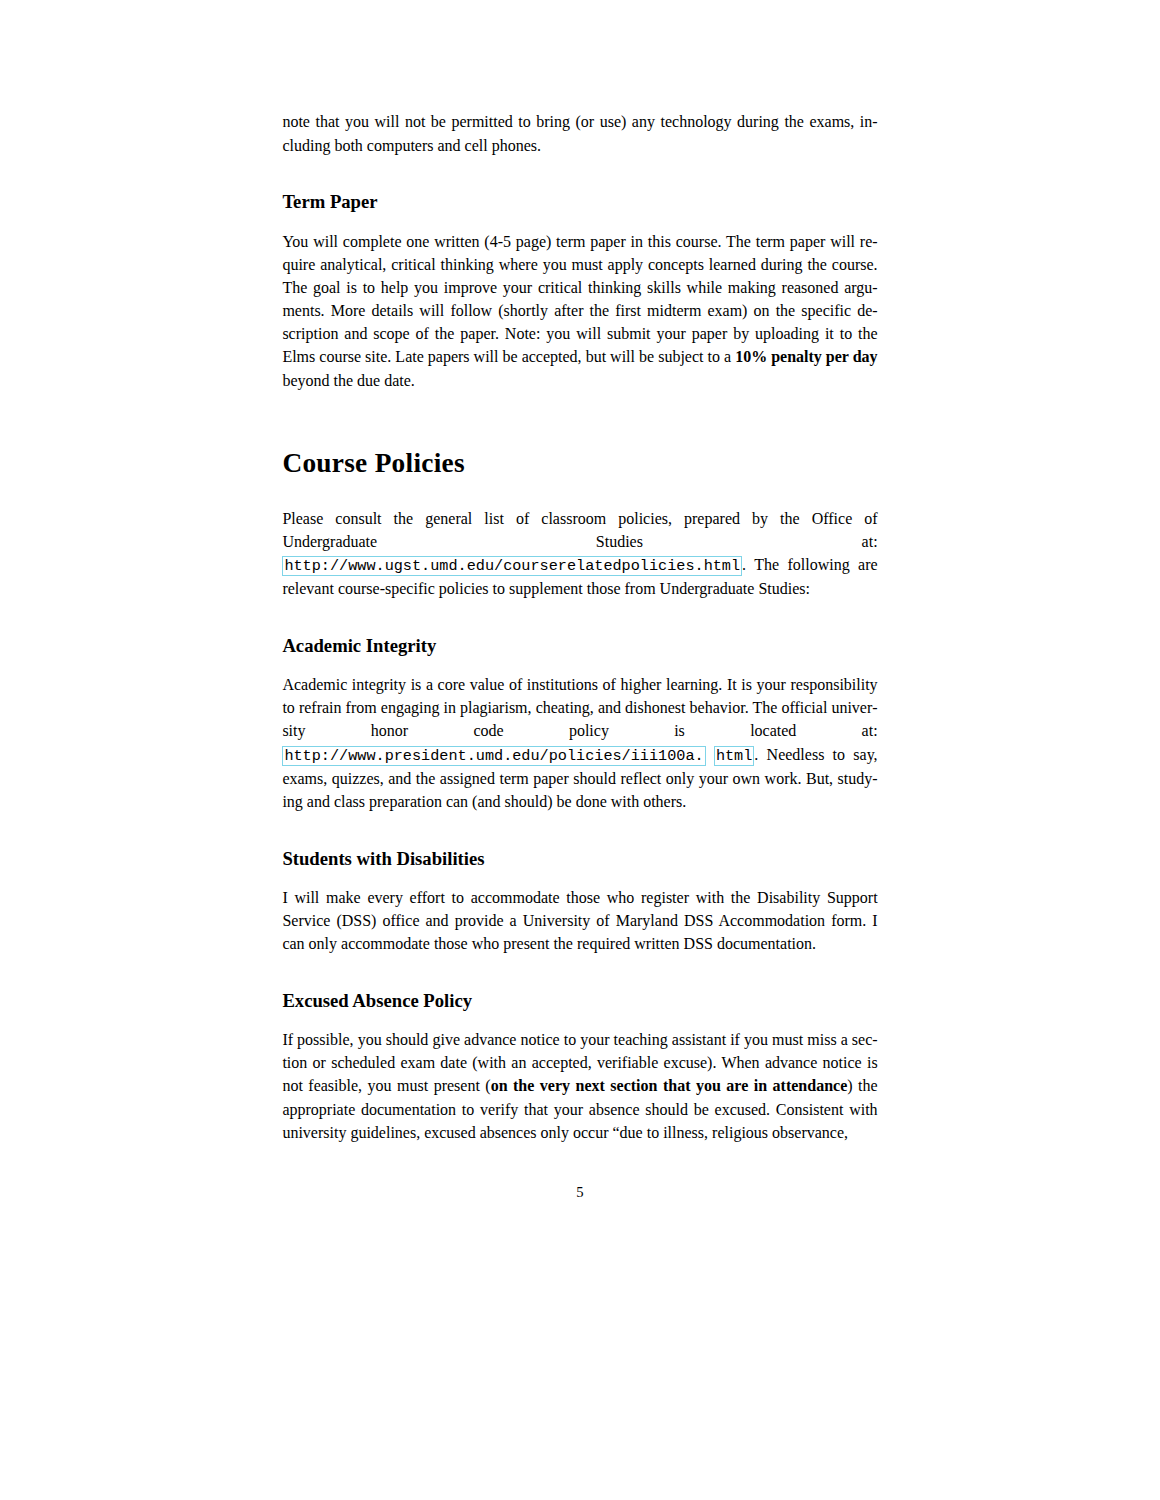note that you will not be permitted to bring (or use) any technology during the exams, including both computers and cell phones.
Term Paper
You will complete one written (4-5 page) term paper in this course. The term paper will require analytical, critical thinking where you must apply concepts learned during the course. The goal is to help you improve your critical thinking skills while making reasoned arguments. More details will follow (shortly after the first midterm exam) on the specific description and scope of the paper. Note: you will submit your paper by uploading it to the Elms course site. Late papers will be accepted, but will be subject to a 10% penalty per day beyond the due date.
Course Policies
Please consult the general list of classroom policies, prepared by the Office of Undergraduate Studies at: http://www.ugst.umd.edu/courserelatedpolicies.html. The following are relevant course-specific policies to supplement those from Undergraduate Studies:
Academic Integrity
Academic integrity is a core value of institutions of higher learning. It is your responsibility to refrain from engaging in plagiarism, cheating, and dishonest behavior. The official university honor code policy is located at: http://www.president.umd.edu/policies/iii100a. html. Needless to say, exams, quizzes, and the assigned term paper should reflect only your own work. But, studying and class preparation can (and should) be done with others.
Students with Disabilities
I will make every effort to accommodate those who register with the Disability Support Service (DSS) office and provide a University of Maryland DSS Accommodation form. I can only accommodate those who present the required written DSS documentation.
Excused Absence Policy
If possible, you should give advance notice to your teaching assistant if you must miss a section or scheduled exam date (with an accepted, verifiable excuse). When advance notice is not feasible, you must present (on the very next section that you are in attendance) the appropriate documentation to verify that your absence should be excused. Consistent with university guidelines, excused absences only occur “due to illness, religious observance,
5